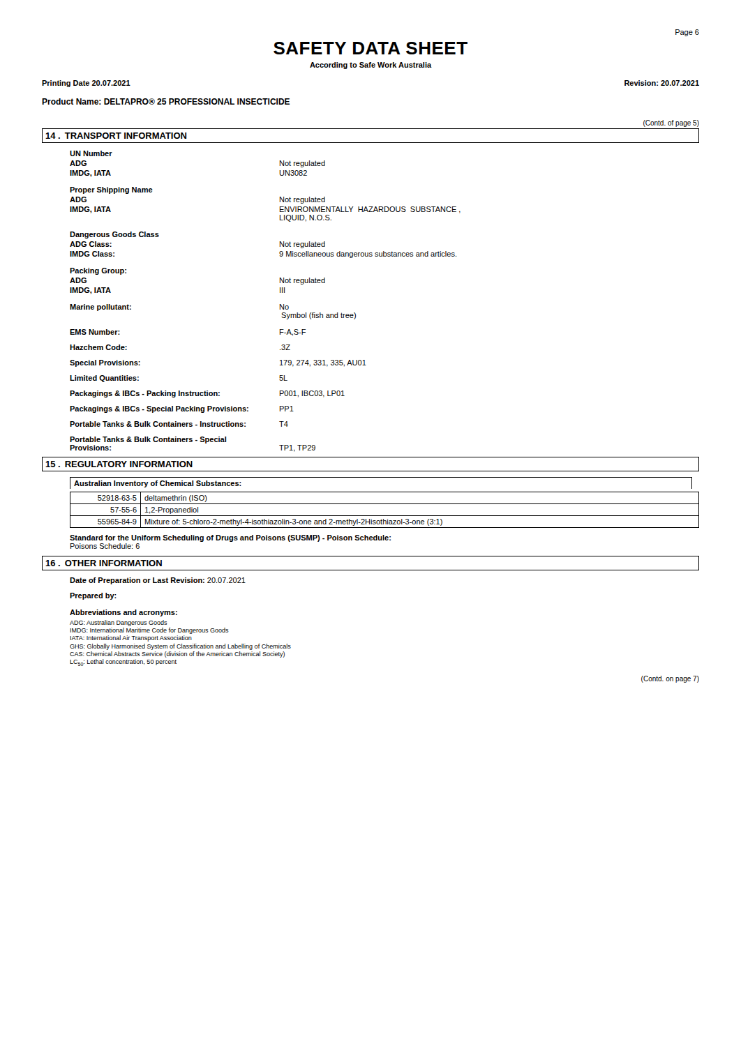Page 6
SAFETY DATA SHEET
According to Safe Work Australia
Printing Date 20.07.2021
Revision: 20.07.2021
Product Name: DELTAPRO® 25 PROFESSIONAL INSECTICIDE
(Contd. of page 5)
14 . TRANSPORT INFORMATION
| UN Number | |
| ADG | Not regulated |
| IMDG, IATA | UN3082 |
| Proper Shipping Name | |
| ADG | Not regulated |
| IMDG, IATA | ENVIRONMENTALLY HAZARDOUS SUBSTANCE , LIQUID, N.O.S. |
| Dangerous Goods Class | |
| ADG Class: | Not regulated |
| IMDG Class: | 9 Miscellaneous dangerous substances and articles. |
| Packing Group: | |
| ADG | Not regulated |
| IMDG, IATA | III |
| Marine pollutant: | No Symbol (fish and tree) |
| EMS Number: | F-A,S-F |
| Hazchem Code: | .3Z |
| Special Provisions: | 179, 274, 331, 335, AU01 |
| Limited Quantities: | 5L |
| Packagings & IBCs - Packing Instruction: | P001, IBC03, LP01 |
| Packagings & IBCs - Special Packing Provisions: | PP1 |
| Portable Tanks & Bulk Containers - Instructions: | T4 |
| Portable Tanks & Bulk Containers - Special Provisions: | TP1, TP29 |
15 . REGULATORY INFORMATION
Australian Inventory of Chemical Substances:
| 52918-63-5 | deltamethrin (ISO) |
| 57-55-6 | 1,2-Propanediol |
| 55965-84-9 | Mixture of: 5-chloro-2-methyl-4-isothiazolin-3-one and 2-methyl-2Hisothiazol-3-one (3:1) |
Standard for the Uniform Scheduling of Drugs and Poisons (SUSMP) - Poison Schedule:
Poisons Schedule: 6
16 . OTHER INFORMATION
Date of Preparation or Last Revision: 20.07.2021
Prepared by:
Abbreviations and acronyms:
ADG: Australian Dangerous Goods
IMDG: International Maritime Code for Dangerous Goods
IATA: International Air Transport Association
GHS: Globally Harmonised System of Classification and Labelling of Chemicals
CAS: Chemical Abstracts Service (division of the American Chemical Society)
LC50: Lethal concentration, 50 percent
(Contd. on page 7)